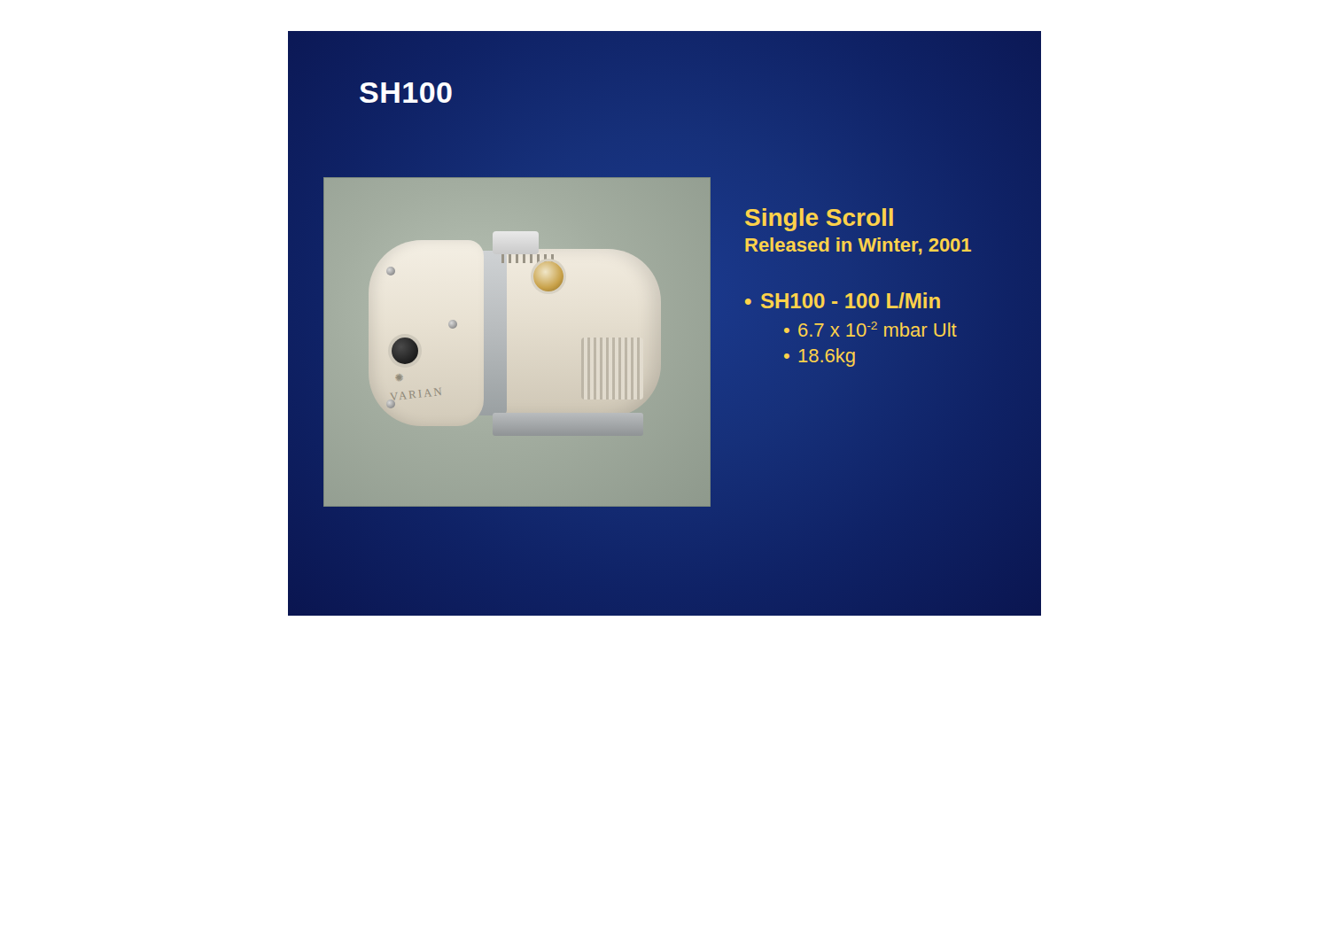SH100
✺
VARIAN
Single Scroll
Released in Winter, 2001
SH100 - 100 L/Min
6.7 x 10-2 mbar Ult
18.6kg